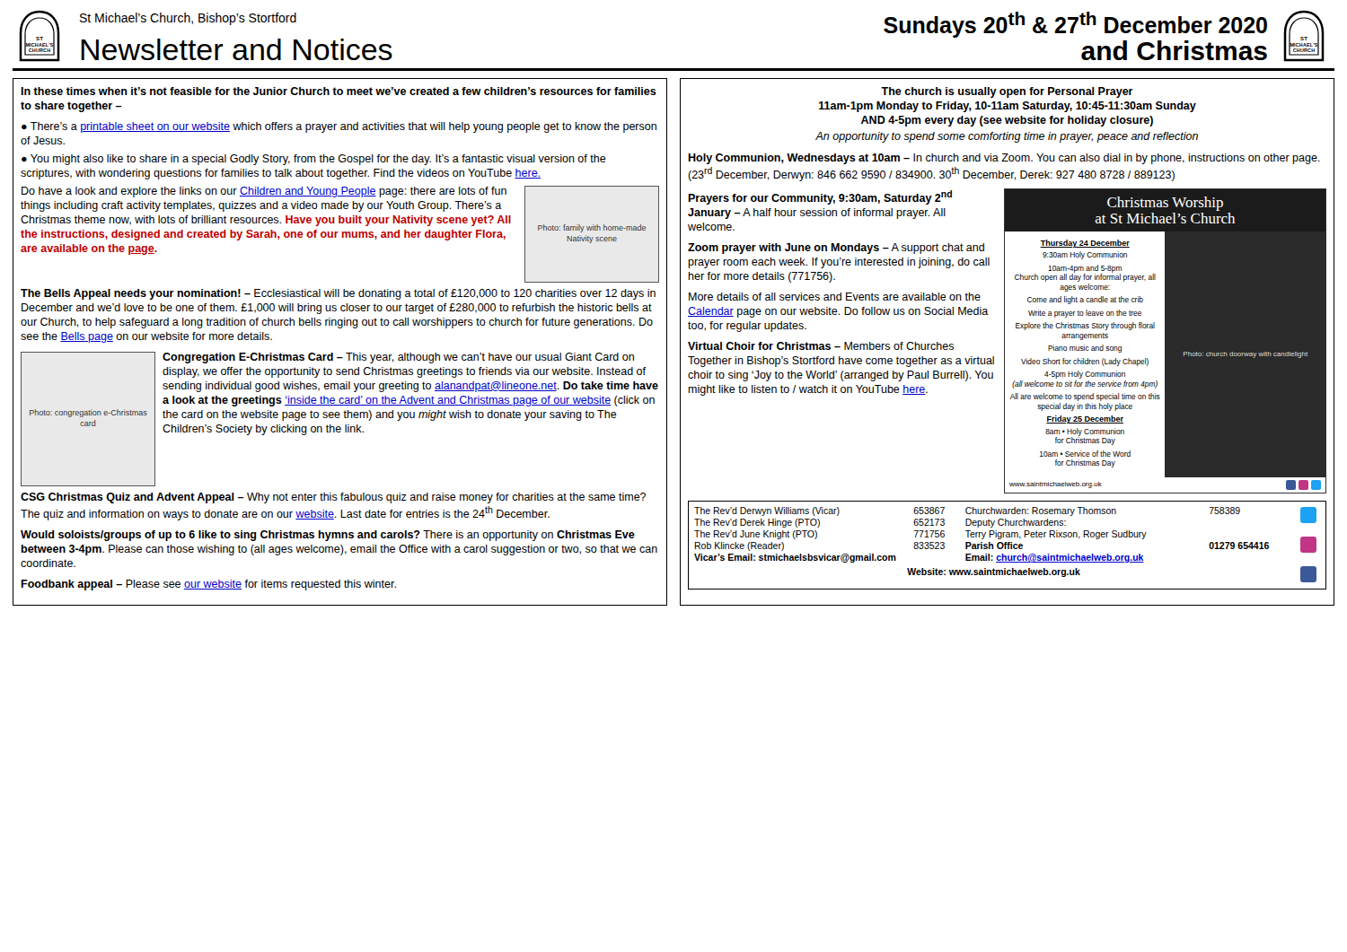ST MICHAEL'S CHURCH
St Michael’s Church, Bishop’s Stortford
Sundays 20th & 27th December 2020
Newsletter and Notices
and Christmas
ST MICHAEL'S CHURCH
In these times when it’s not feasible for the Junior Church to meet we’ve created a few children’s resources for families to share together –
● There’s a printable sheet on our website which offers a prayer and activities that will help young people get to know the person of Jesus.
● You might also like to share in a special Godly Story, from the Gospel for the day. It’s a fantastic visual version of the scriptures, with wondering questions for families to talk about together. Find the videos on YouTube here.
Photo: family with home-made Nativity scene
Do have a look and explore the links on our Children and Young People page: there are lots of fun things including craft activity templates, quizzes and a video made by our Youth Group. There’s a Christmas theme now, with lots of brilliant resources. Have you built your Nativity scene yet? All the instructions, designed and created by Sarah, one of our mums, and her daughter Flora, are available on the page.
The Bells Appeal needs your nomination! – Ecclesiastical will be donating a total of £120,000 to 120 charities over 12 days in December and we’d love to be one of them. £1,000 will bring us closer to our target of £280,000 to refurbish the historic bells at our Church, to help safeguard a long tradition of church bells ringing out to call worshippers to church for future generations. Do see the Bells page on our website for more details.
Photo: congregation e-Christmas card
Congregation E-Christmas Card – This year, although we can’t have our usual Giant Card on display, we offer the opportunity to send Christmas greetings to friends via our website. Instead of sending individual good wishes, email your greeting to alanandpat@lineone.net. Do take time have a look at the greetings ‘inside the card’ on the Advent and Christmas page of our website (click on the card on the website page to see them) and you might wish to donate your saving to The Children’s Society by clicking on the link.
CSG Christmas Quiz and Advent Appeal – Why not enter this fabulous quiz and raise money for charities at the same time? The quiz and information on ways to donate are on our website. Last date for entries is the 24th December.
Would soloists/groups of up to 6 like to sing Christmas hymns and carols? There is an opportunity on Christmas Eve between 3-4pm. Please can those wishing to (all ages welcome), email the Office with a carol suggestion or two, so that we can coordinate.
Foodbank appeal – Please see our website for items requested this winter.
The church is usually open for Personal Prayer
11am-1pm Monday to Friday, 10-11am Saturday, 10:45-11:30am Sunday
AND 4-5pm every day (see website for holiday closure)
An opportunity to spend some comforting time in prayer, peace and reflection
Holy Communion, Wednesdays at 10am – In church and via Zoom. You can also dial in by phone, instructions on other page. (23rd December, Derwyn: 846 662 9590 / 834900. 30th December, Derek: 927 480 8728 / 889123)
Prayers for our Community, 9:30am, Saturday 2nd January – A half hour session of informal prayer. All welcome.
Zoom prayer with June on Mondays – A support chat and prayer room each week. If you’re interested in joining, do call her for more details (771756).
More details of all services and Events are available on the Calendar page on our website. Do follow us on Social Media too, for regular updates.
Virtual Choir for Christmas – Members of Churches Together in Bishop’s Stortford have come together as a virtual choir to sing ‘Joy to the World’ (arranged by Paul Burrell). You might like to listen to / watch it on YouTube here.
Christmas Worship
at St Michael’s Church
Thursday 24 December
9:30am Holy Communion
10am-4pm and 5-8pm
Church open all day for informal prayer, all ages welcome:
Come and light a candle at the crib
Write a prayer to leave on the tree
Explore the Christmas Story through floral arrangements
Piano music and song
Video Short for children (Lady Chapel)
4-5pm Holy Communion
(all welcome to sit for the service from 4pm)
All are welcome to spend special time on this special day in this holy place
Friday 25 December
8am • Holy Communion
for Christmas Day
10am • Service of the Word
for Christmas Day
Photo: church doorway with candlelight
www.saintmichaelweb.org.uk
| The Rev’d Derwyn Williams (Vicar) | 653867 | Churchwarden: Rosemary Thomson | 758389 |
| The Rev’d Derek Hinge (PTO) | 652173 | Deputy Churchwardens: | |
| The Rev’d June Knight (PTO) | 771756 | Terry Pigram, Peter Rixson, Roger Sudbury | |
| Rob Klincke (Reader) | 833523 | Parish Office | 01279 654416 |
| Vicar’s Email: stmichaelsbsvicar@gmail.com | Email: church@saintmichaelweb.org.uk |
Website: www.saintmichaelweb.org.uk